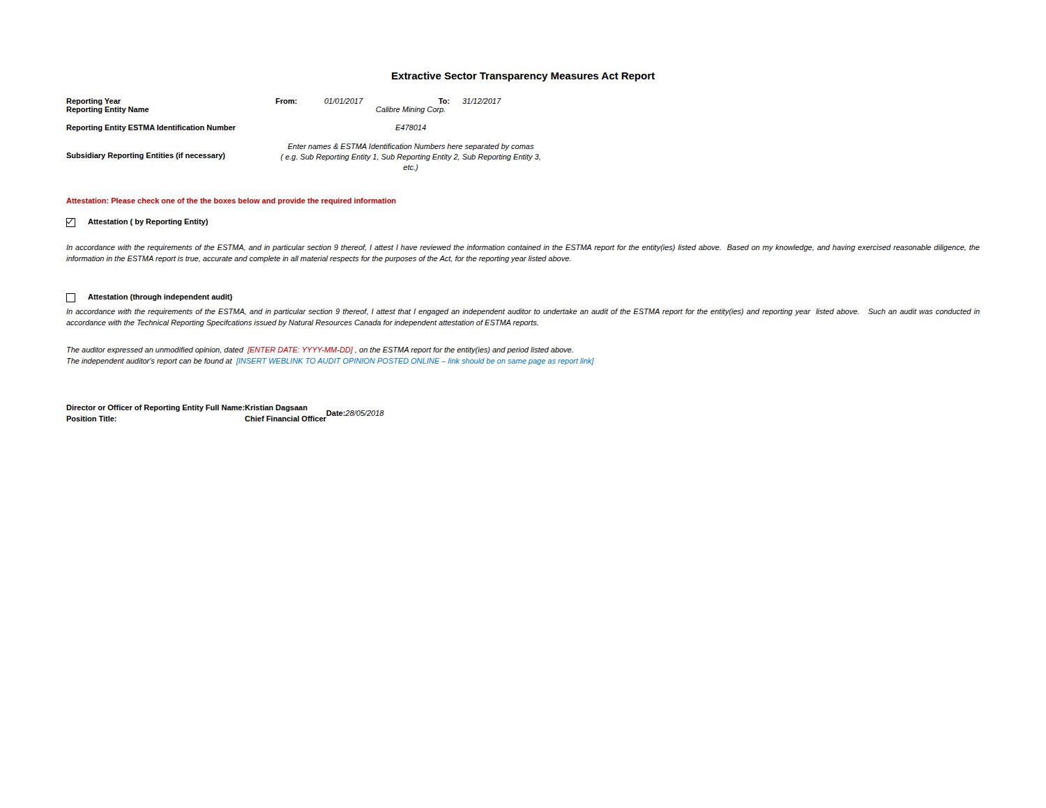Extractive Sector Transparency Measures Act Report
| Reporting Year | From: | 01/01/2017 | To: | 31/12/2017 | |
| Reporting Entity Name | Calibre Mining Corp. | |
| Reporting Entity ESTMA Identification Number | E478014 | |
| Subsidiary Reporting Entities (if necessary) | Enter names & ESTMA Identification Numbers here separated by comas ( e.g. Sub Reporting Entity 1, Sub Reporting Entity 2, Sub Reporting Entity 3, etc.) | |
Attestation: Please check one of the the boxes below and provide the required information
Attestation ( by Reporting Entity)
In accordance with the requirements of the ESTMA, and in particular section 9 thereof, I attest I have reviewed the information contained in the ESTMA report for the entity(ies) listed above. Based on my knowledge, and having exercised reasonable diligence, the information in the ESTMA report is true, accurate and complete in all material respects for the purposes of the Act, for the reporting year listed above.
Attestation (through independent audit)
In accordance with the requirements of the ESTMA, and in particular section 9 thereof, I attest that I engaged an independent auditor to undertake an audit of the ESTMA report for the entity(ies) and reporting year listed above. Such an audit was conducted in accordance with the Technical Reporting Specifcations issued by Natural Resources Canada for independent attestation of ESTMA reports.
The auditor expressed an unmodified opinion, dated [ENTER DATE: YYYY-MM-DD] , on the ESTMA report for the entity(ies) and period listed above.
The independent auditor's report can be found at [INSERT WEBLINK TO AUDIT OPINION POSTED ONLINE – link should be on same page as report link]
| Director or Officer of Reporting Entity Full Name: | Kristian Dagsaan | Date: | 28/05/2018 |
| Position Title: | Chief Financial Officer |